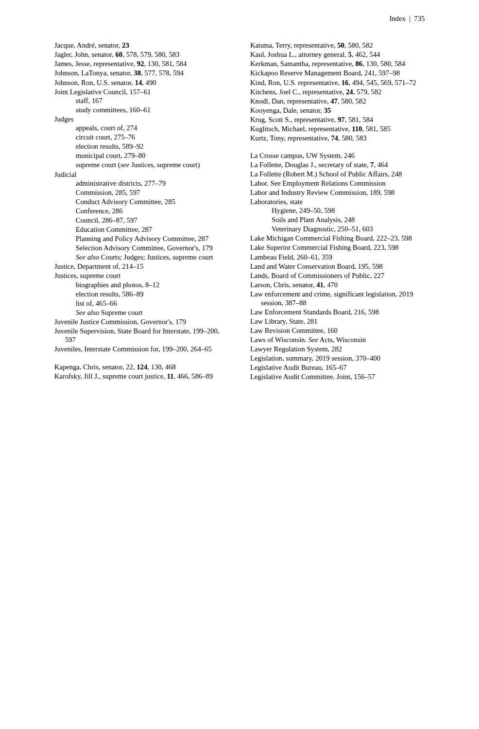Index | 735
Jacque, André, senator, 23
Jagler, John, senator, 60, 578, 579, 580, 583
James, Jesse, representative, 92, 130, 581, 584
Johnson, LaTonya, senator, 38, 577, 578, 594
Johnson, Ron, U.S. senator, 14, 490
Joint Legislative Council, 157–61
staff, 167
study committees, 160–61
Judges
appeals, court of, 274
circuit court, 275–76
election results, 589–92
municipal court, 279–80
supreme court (see Justices, supreme court)
Judicial
administrative districts, 277–79
Commission, 285, 597
Conduct Advisory Committee, 285
Conference, 286
Council, 286–87, 597
Education Committee, 287
Planning and Policy Advisory Committee, 287
Selection Advisory Committee, Governor's, 179
See also Courts; Judges; Justices, supreme court
Justice, Department of, 214–15
Justices, supreme court
biographies and photos, 8–12
election results, 586–89
list of, 465–66
See also Supreme court
Juvenile Justice Commission, Governor's, 179
Juvenile Supervision, State Board for Interstate, 199–200, 597
Juveniles, Interstate Commission for, 199–200, 264–65
Kapenga, Chris, senator, 22, 124, 130, 468
Karofsky, Jill J., supreme court justice, 11, 466, 586–89
Katsma, Terry, representative, 50, 580, 582
Kaul, Joshua L., attorney general, 5, 462, 544
Kerkman, Samantha, representative, 86, 130, 580, 584
Kickapoo Reserve Management Board, 241, 597–98
Kind, Ron, U.S. representative, 16, 494, 545, 569, 571–72
Kitchens, Joel C., representative, 24, 579, 582
Knodl, Dan, representative, 47, 580, 582
Kooyenga, Dale, senator, 35
Krug, Scott S., representative, 97, 581, 584
Kuglitsch, Michael, representative, 110, 581, 585
Kurtz, Tony, representative, 74, 580, 583
La Crosse campus, UW System, 246
La Follette, Douglas J., secretary of state, 7, 464
La Follette (Robert M.) School of Public Affairs, 248
Labor. See Employment Relations Commission
Labor and Industry Review Commission, 189, 598
Laboratories, state
Hygiene, 249–50, 598
Soils and Plant Analysis, 248
Veterinary Diagnostic, 250–51, 603
Lake Michigan Commercial Fishing Board, 222–23, 598
Lake Superior Commercial Fishing Board, 223, 598
Lambeau Field, 260–61, 359
Land and Water Conservation Board, 195, 598
Lands, Board of Commissioners of Public, 227
Larson, Chris, senator, 41, 470
Law enforcement and crime, significant legislation, 2019 session, 387–88
Law Enforcement Standards Board, 216, 598
Law Library, State, 281
Law Revision Committee, 160
Laws of Wisconsin. See Acts, Wisconsin
Lawyer Regulation System, 282
Legislation, summary, 2019 session, 370–400
Legislative Audit Bureau, 165–67
Legislative Audit Committee, Joint, 156–57